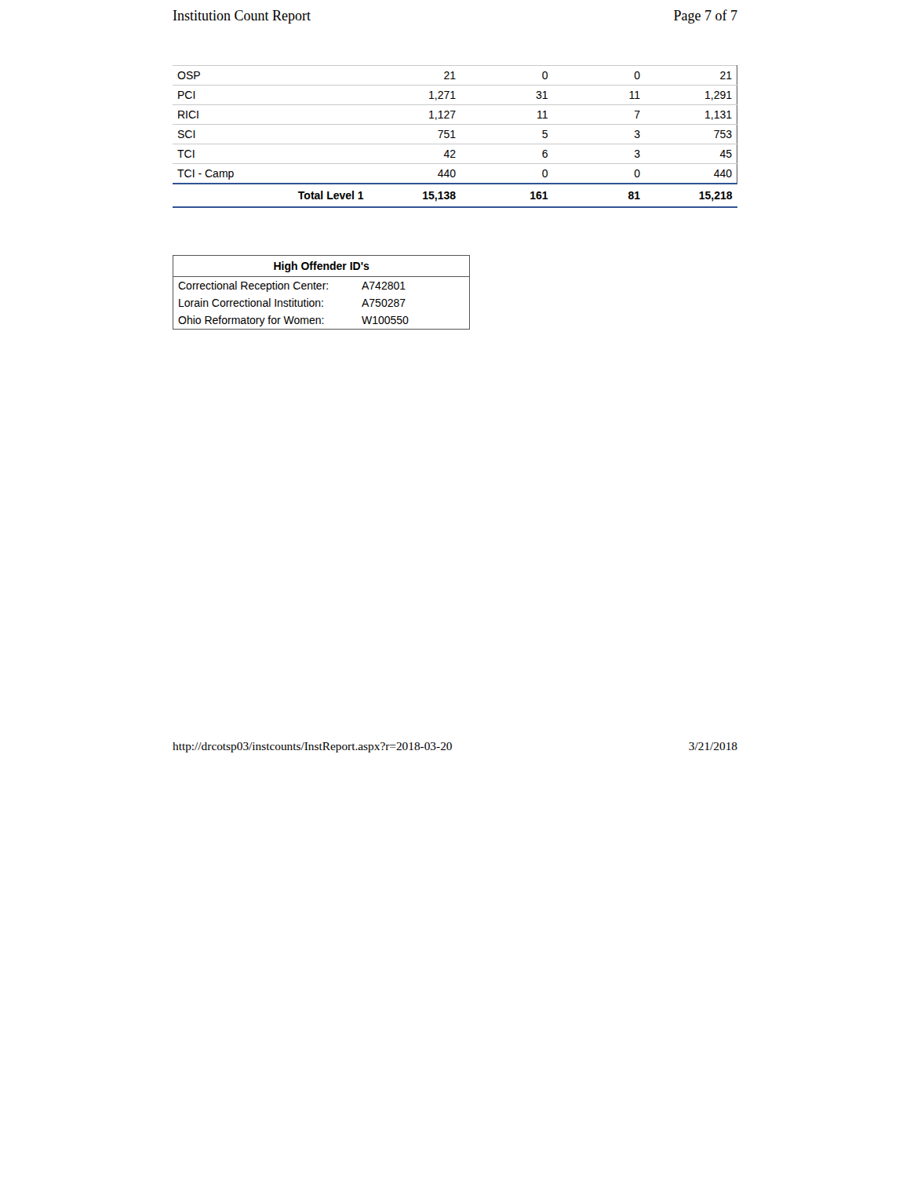Institution Count Report
Page 7 of 7
| OSP | 21 | 0 | 0 | 21 |
| PCI | 1,271 | 31 | 11 | 1,291 |
| RICI | 1,127 | 11 | 7 | 1,131 |
| SCI | 751 | 5 | 3 | 753 |
| TCI | 42 | 6 | 3 | 45 |
| TCI - Camp | 440 | 0 | 0 | 440 |
| Total Level 1 | 15,138 | 161 | 81 | 15,218 |
| High Offender ID's |
| --- |
| Correctional Reception Center: | A742801 |
| Lorain Correctional Institution: | A750287 |
| Ohio Reformatory for Women: | W100550 |
http://drcotsp03/instcounts/InstReport.aspx?r=2018-03-20
3/21/2018